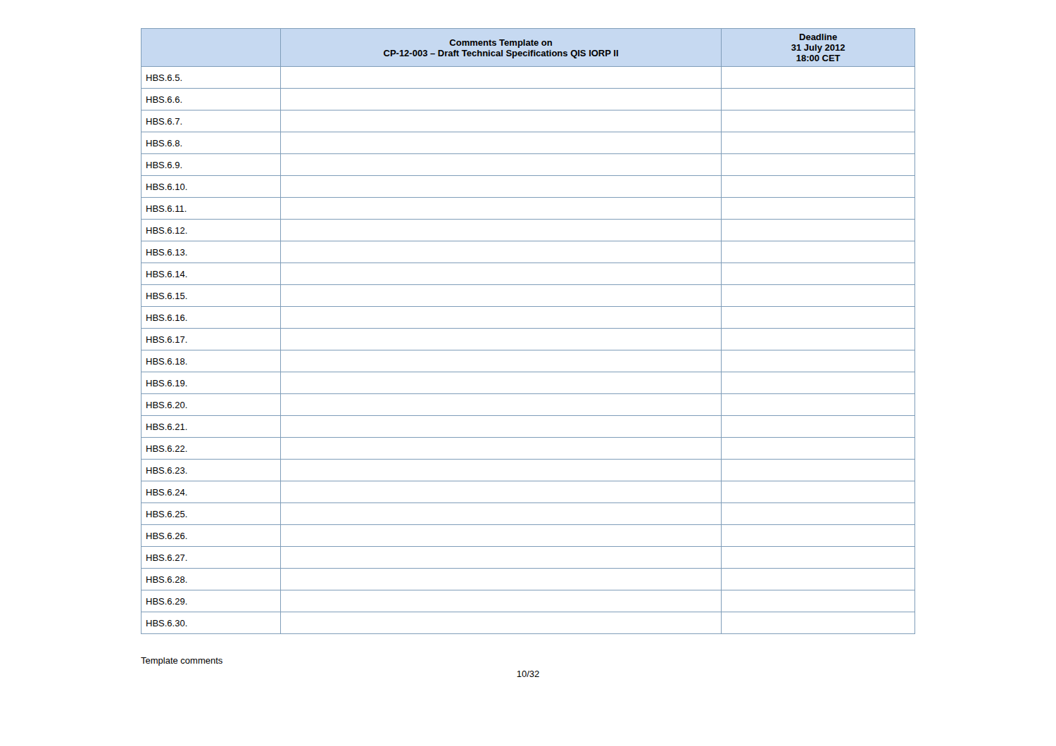| | Comments Template on CP-12-003 – Draft Technical Specifications QIS IORP II | Deadline 31 July 2012 18:00 CET |
| --- | --- | --- |
| HBS.6.5. | | |
| HBS.6.6. | | |
| HBS.6.7. | | |
| HBS.6.8. | | |
| HBS.6.9. | | |
| HBS.6.10. | | |
| HBS.6.11. | | |
| HBS.6.12. | | |
| HBS.6.13. | | |
| HBS.6.14. | | |
| HBS.6.15. | | |
| HBS.6.16. | | |
| HBS.6.17. | | |
| HBS.6.18. | | |
| HBS.6.19. | | |
| HBS.6.20. | | |
| HBS.6.21. | | |
| HBS.6.22. | | |
| HBS.6.23. | | |
| HBS.6.24. | | |
| HBS.6.25. | | |
| HBS.6.26. | | |
| HBS.6.27. | | |
| HBS.6.28. | | |
| HBS.6.29. | | |
| HBS.6.30. | | |
Template comments
10/32